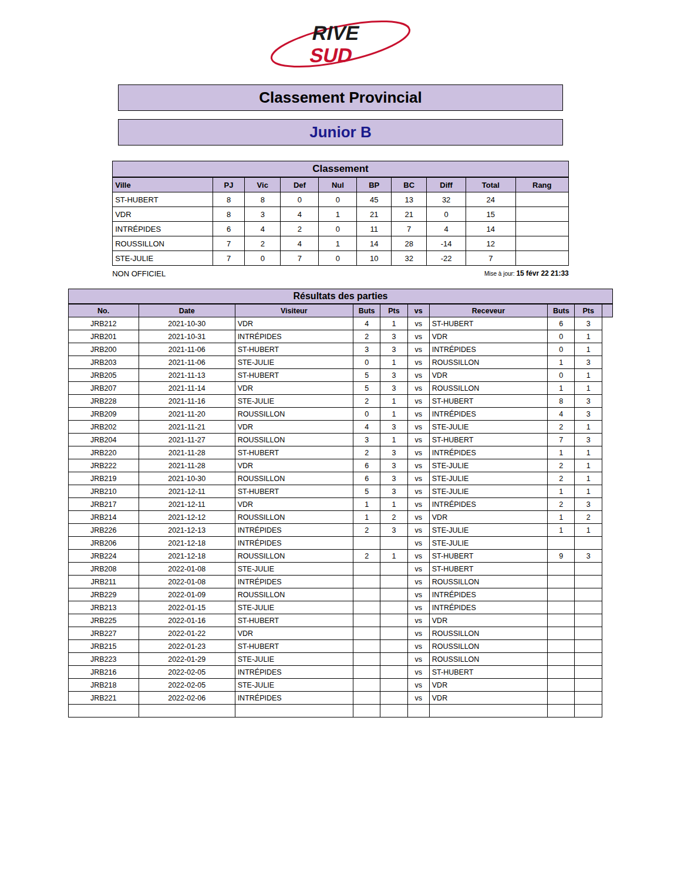RIVE SUD
Classement Provincial
Junior B
Classement
| Ville | PJ | Vic | Def | Nul | BP | BC | Diff | Total | Rang |
| --- | --- | --- | --- | --- | --- | --- | --- | --- | --- |
| ST-HUBERT | 8 | 8 | 0 | 0 | 45 | 13 | 32 | 24 | |
| VDR | 8 | 3 | 4 | 1 | 21 | 21 | 0 | 15 | |
| INTRÉPIDES | 6 | 4 | 2 | 0 | 11 | 7 | 4 | 14 | |
| ROUSSILLON | 7 | 2 | 4 | 1 | 14 | 28 | -14 | 12 | |
| STE-JULIE | 7 | 0 | 7 | 0 | 10 | 32 | -22 | 7 | |
NON OFFICIEL
Mise à jour: 15 févr 22 21:33
Résultats des parties
| No. | Date | Visiteur | Buts | Pts | vs | Receveur | Buts | Pts | |
| --- | --- | --- | --- | --- | --- | --- | --- | --- | --- |
| JRB212 | 2021-10-30 | VDR | 4 | 1 | vs | ST-HUBERT | 6 | 3 | |
| JRB201 | 2021-10-31 | INTRÉPIDES | 2 | 3 | vs | VDR | 0 | 1 | |
| JRB200 | 2021-11-06 | ST-HUBERT | 3 | 3 | vs | INTRÉPIDES | 0 | 1 | |
| JRB203 | 2021-11-06 | STE-JULIE | 0 | 1 | vs | ROUSSILLON | 1 | 3 | |
| JRB205 | 2021-11-13 | ST-HUBERT | 5 | 3 | vs | VDR | 0 | 1 | |
| JRB207 | 2021-11-14 | VDR | 5 | 3 | vs | ROUSSILLON | 1 | 1 | |
| JRB228 | 2021-11-16 | STE-JULIE | 2 | 1 | vs | ST-HUBERT | 8 | 3 | |
| JRB209 | 2021-11-20 | ROUSSILLON | 0 | 1 | vs | INTRÉPIDES | 4 | 3 | |
| JRB202 | 2021-11-21 | VDR | 4 | 3 | vs | STE-JULIE | 2 | 1 | |
| JRB204 | 2021-11-27 | ROUSSILLON | 3 | 1 | vs | ST-HUBERT | 7 | 3 | |
| JRB220 | 2021-11-28 | ST-HUBERT | 2 | 3 | vs | INTRÉPIDES | 1 | 1 | |
| JRB222 | 2021-11-28 | VDR | 6 | 3 | vs | STE-JULIE | 2 | 1 | |
| JRB219 | 2021-10-30 | ROUSSILLON | 6 | 3 | vs | STE-JULIE | 2 | 1 | |
| JRB210 | 2021-12-11 | ST-HUBERT | 5 | 3 | vs | STE-JULIE | 1 | 1 | |
| JRB217 | 2021-12-11 | VDR | 1 | 1 | vs | INTRÉPIDES | 2 | 3 | |
| JRB214 | 2021-12-12 | ROUSSILLON | 1 | 2 | vs | VDR | 1 | 2 | |
| JRB226 | 2021-12-13 | INTRÉPIDES | 2 | 3 | vs | STE-JULIE | 1 | 1 | |
| JRB206 | 2021-12-18 | INTRÉPIDES | | | vs | STE-JULIE | | | |
| JRB224 | 2021-12-18 | ROUSSILLON | 2 | 1 | vs | ST-HUBERT | 9 | 3 | |
| JRB208 | 2022-01-08 | STE-JULIE | | | vs | ST-HUBERT | | | |
| JRB211 | 2022-01-08 | INTRÉPIDES | | | vs | ROUSSILLON | | | |
| JRB229 | 2022-01-09 | ROUSSILLON | | | vs | INTRÉPIDES | | | |
| JRB213 | 2022-01-15 | STE-JULIE | | | vs | INTRÉPIDES | | | |
| JRB225 | 2022-01-16 | ST-HUBERT | | | vs | VDR | | | |
| JRB227 | 2022-01-22 | VDR | | | vs | ROUSSILLON | | | |
| JRB215 | 2022-01-23 | ST-HUBERT | | | vs | ROUSSILLON | | | |
| JRB223 | 2022-01-29 | STE-JULIE | | | vs | ROUSSILLON | | | |
| JRB216 | 2022-02-05 | INTRÉPIDES | | | vs | ST-HUBERT | | | |
| JRB218 | 2022-02-05 | STE-JULIE | | | vs | VDR | | | |
| JRB221 | 2022-02-06 | INTRÉPIDES | | | vs | VDR | | | |